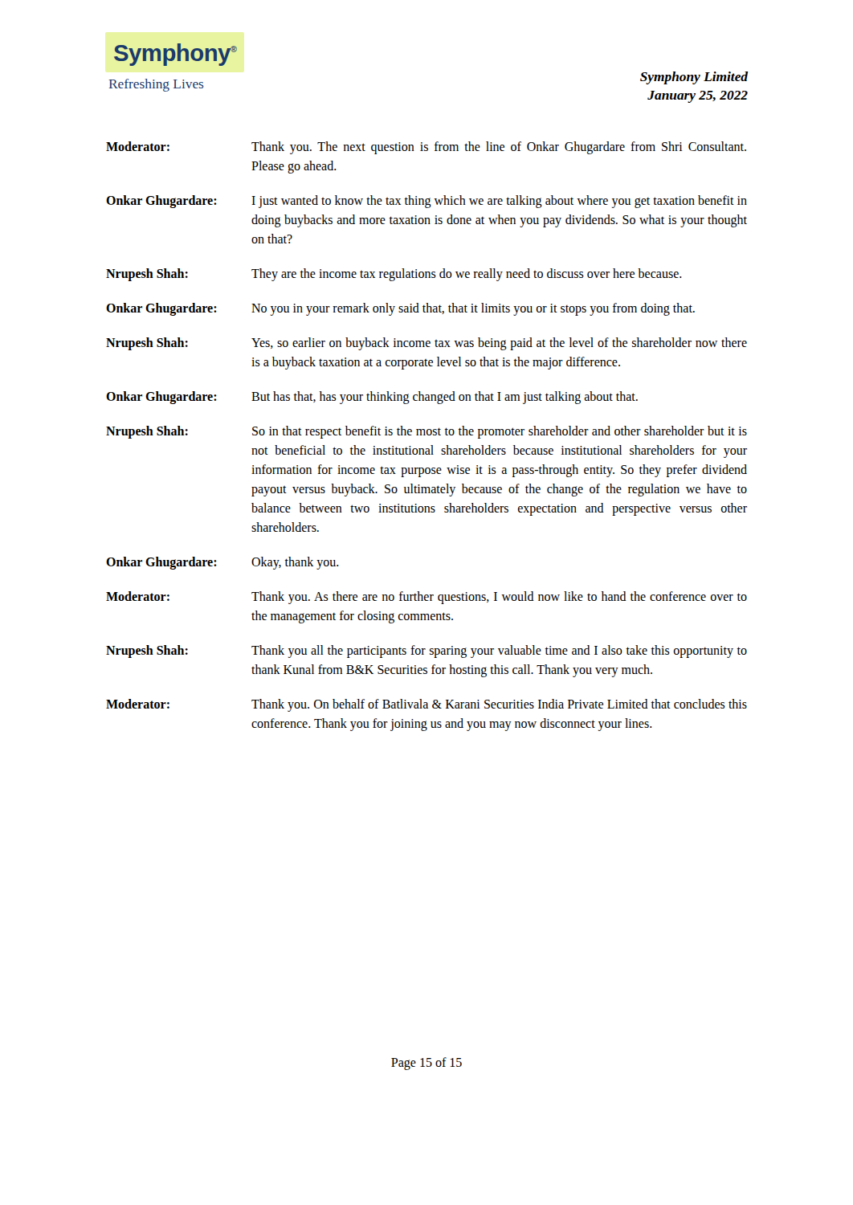Symphony®
Refreshing Lives
Symphony Limited
January 25, 2022
| Moderator: | Thank you. The next question is from the line of Onkar Ghugardare from Shri Consultant. Please go ahead. |
| Onkar Ghugardare: | I just wanted to know the tax thing which we are talking about where you get taxation benefit in doing buybacks and more taxation is done at when you pay dividends. So what is your thought on that? |
| Nrupesh Shah: | They are the income tax regulations do we really need to discuss over here because. |
| Onkar Ghugardare: | No you in your remark only said that, that it limits you or it stops you from doing that. |
| Nrupesh Shah: | Yes, so earlier on buyback income tax was being paid at the level of the shareholder now there is a buyback taxation at a corporate level so that is the major difference. |
| Onkar Ghugardare: | But has that, has your thinking changed on that I am just talking about that. |
| Nrupesh Shah: | So in that respect benefit is the most to the promoter shareholder and other shareholder but it is not beneficial to the institutional shareholders because institutional shareholders for your information for income tax purpose wise it is a pass-through entity. So they prefer dividend payout versus buyback. So ultimately because of the change of the regulation we have to balance between two institutions shareholders expectation and perspective versus other shareholders. |
| Onkar Ghugardare: | Okay, thank you. |
| Moderator: | Thank you. As there are no further questions, I would now like to hand the conference over to the management for closing comments. |
| Nrupesh Shah: | Thank you all the participants for sparing your valuable time and I also take this opportunity to thank Kunal from B&K Securities for hosting this call. Thank you very much. |
| Moderator: | Thank you. On behalf of Batlivala & Karani Securities India Private Limited that concludes this conference. Thank you for joining us and you may now disconnect your lines. |
Page 15 of 15